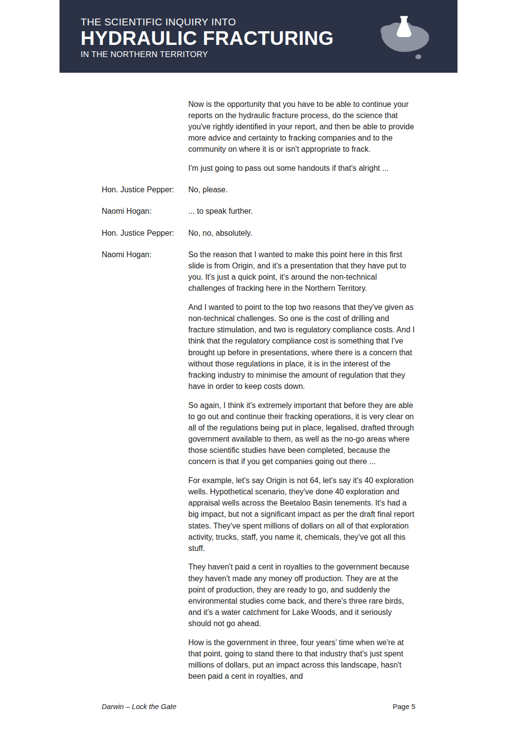The Scientific Inquiry into
Hydraulic Fracturing
in the Northern Territory
Now is the opportunity that you have to be able to continue your reports on the hydraulic fracture process, do the science that you've rightly identified in your report, and then be able to provide more advice and certainty to fracking companies and to the community on where it is or isn't appropriate to frack.
I'm just going to pass out some handouts if that's alright ...
Hon. Justice Pepper:
No, please.
Naomi Hogan:
... to speak further.
Hon. Justice Pepper:
No, no, absolutely.
Naomi Hogan:
So the reason that I wanted to make this point here in this first slide is from Origin, and it's a presentation that they have put to you. It's just a quick point, it's around the non-technical challenges of fracking here in the Northern Territory.
And I wanted to point to the top two reasons that they've given as non-technical challenges. So one is the cost of drilling and fracture stimulation, and two is regulatory compliance costs. And I think that the regulatory compliance cost is something that I've brought up before in presentations, where there is a concern that without those regulations in place, it is in the interest of the fracking industry to minimise the amount of regulation that they have in order to keep costs down.
So again, I think it's extremely important that before they are able to go out and continue their fracking operations, it is very clear on all of the regulations being put in place, legalised, drafted through government available to them, as well as the no-go areas where those scientific studies have been completed, because the concern is that if you get companies going out there ...
For example, let's say Origin is not 64, let's say it's 40 exploration wells. Hypothetical scenario, they've done 40 exploration and appraisal wells across the Beetaloo Basin tenements. It's had a big impact, but not a significant impact as per the draft final report states. They've spent millions of dollars on all of that exploration activity, trucks, staff, you name it, chemicals, they've got all this stuff.
They haven't paid a cent in royalties to the government because they haven't made any money off production. They are at the point of production, they are ready to go, and suddenly the environmental studies come back, and there's three rare birds, and it's a water catchment for Lake Woods, and it seriously should not go ahead.
How is the government in three, four years’ time when we're at that point, going to stand there to that industry that's just spent millions of dollars, put an impact across this landscape, hasn't been paid a cent in royalties, and
Darwin – Lock the Gate Page 5